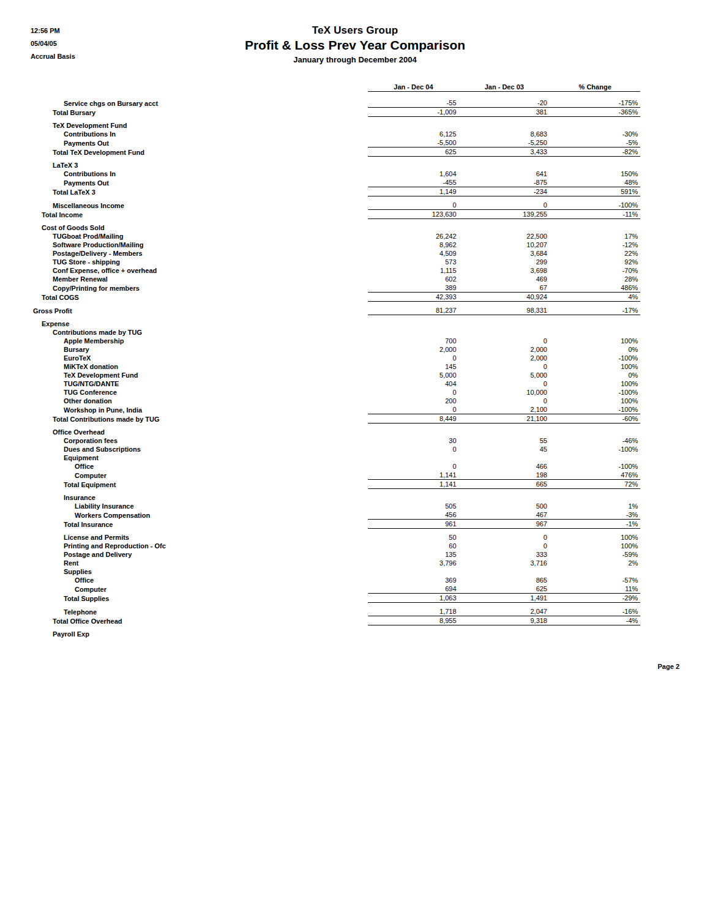12:56 PM
05/04/05
Accrual Basis
TeX Users Group
Profit & Loss Prev Year Comparison
January through December 2004
| | Jan - Dec 04 | Jan - Dec 03 | % Change | |
| Service chgs on Bursary acct | -55 | -20 | -175% | |
| Total Bursary | -1,009 | 381 | -365% | |
| TeX Development Fund | | | | |
| Contributions In | 6,125 | 8,683 | -30% | |
| Payments Out | -5,500 | -5,250 | -5% | |
| Total TeX Development Fund | 625 | 3,433 | -82% | |
| LaTeX 3 | | | | |
| Contributions In | 1,604 | 641 | 150% | |
| Payments Out | -455 | -875 | 48% | |
| Total LaTeX 3 | 1,149 | -234 | 591% | |
| Miscellaneous Income | 0 | 0 | -100% | |
| Total Income | 123,630 | 139,255 | -11% | |
| Cost of Goods Sold | | | | |
| TUGboat Prod/Mailing | 26,242 | 22,500 | 17% | |
| Software Production/Mailing | 8,962 | 10,207 | -12% | |
| Postage/Delivery - Members | 4,509 | 3,684 | 22% | |
| TUG Store - shipping | 573 | 299 | 92% | |
| Conf Expense, office + overhead | 1,115 | 3,698 | -70% | |
| Member Renewal | 602 | 469 | 28% | |
| Copy/Printing for members | 389 | 67 | 486% | |
| Total COGS | 42,393 | 40,924 | 4% | |
| Gross Profit | 81,237 | 98,331 | -17% | |
| Expense | | | | |
| Contributions made by TUG | | | | |
| Apple Membership | 700 | 0 | 100% | |
| Bursary | 2,000 | 2,000 | 0% | |
| EuroTeX | 0 | 2,000 | -100% | |
| MiKTeX donation | 145 | 0 | 100% | |
| TeX Development Fund | 5,000 | 5,000 | 0% | |
| TUG/NTG/DANTE | 404 | 0 | 100% | |
| TUG Conference | 0 | 10,000 | -100% | |
| Other donation | 200 | 0 | 100% | |
| Workshop in Pune, India | 0 | 2,100 | -100% | |
| Total Contributions made by TUG | 8,449 | 21,100 | -60% | |
| Office Overhead | | | | |
| Corporation fees | 30 | 55 | -46% | |
| Dues and Subscriptions | 0 | 45 | -100% | |
| Equipment | | | | |
| Office | 0 | 466 | -100% | |
| Computer | 1,141 | 198 | 476% | |
| Total Equipment | 1,141 | 665 | 72% | |
| Insurance | | | | |
| Liability Insurance | 505 | 500 | 1% | |
| Workers Compensation | 456 | 467 | -3% | |
| Total Insurance | 961 | 967 | -1% | |
| License and Permits | 50 | 0 | 100% | |
| Printing and Reproduction - Ofc | 60 | 0 | 100% | |
| Postage and Delivery | 135 | 333 | -59% | |
| Rent | 3,796 | 3,716 | 2% | |
| Supplies | | | | |
| Office | 369 | 865 | -57% | |
| Computer | 694 | 625 | 11% | |
| Total Supplies | 1,063 | 1,491 | -29% | |
| Telephone | 1,718 | 2,047 | -16% | |
| Total Office Overhead | 8,955 | 9,318 | -4% | |
| Payroll Exp | | | | |
Page 2